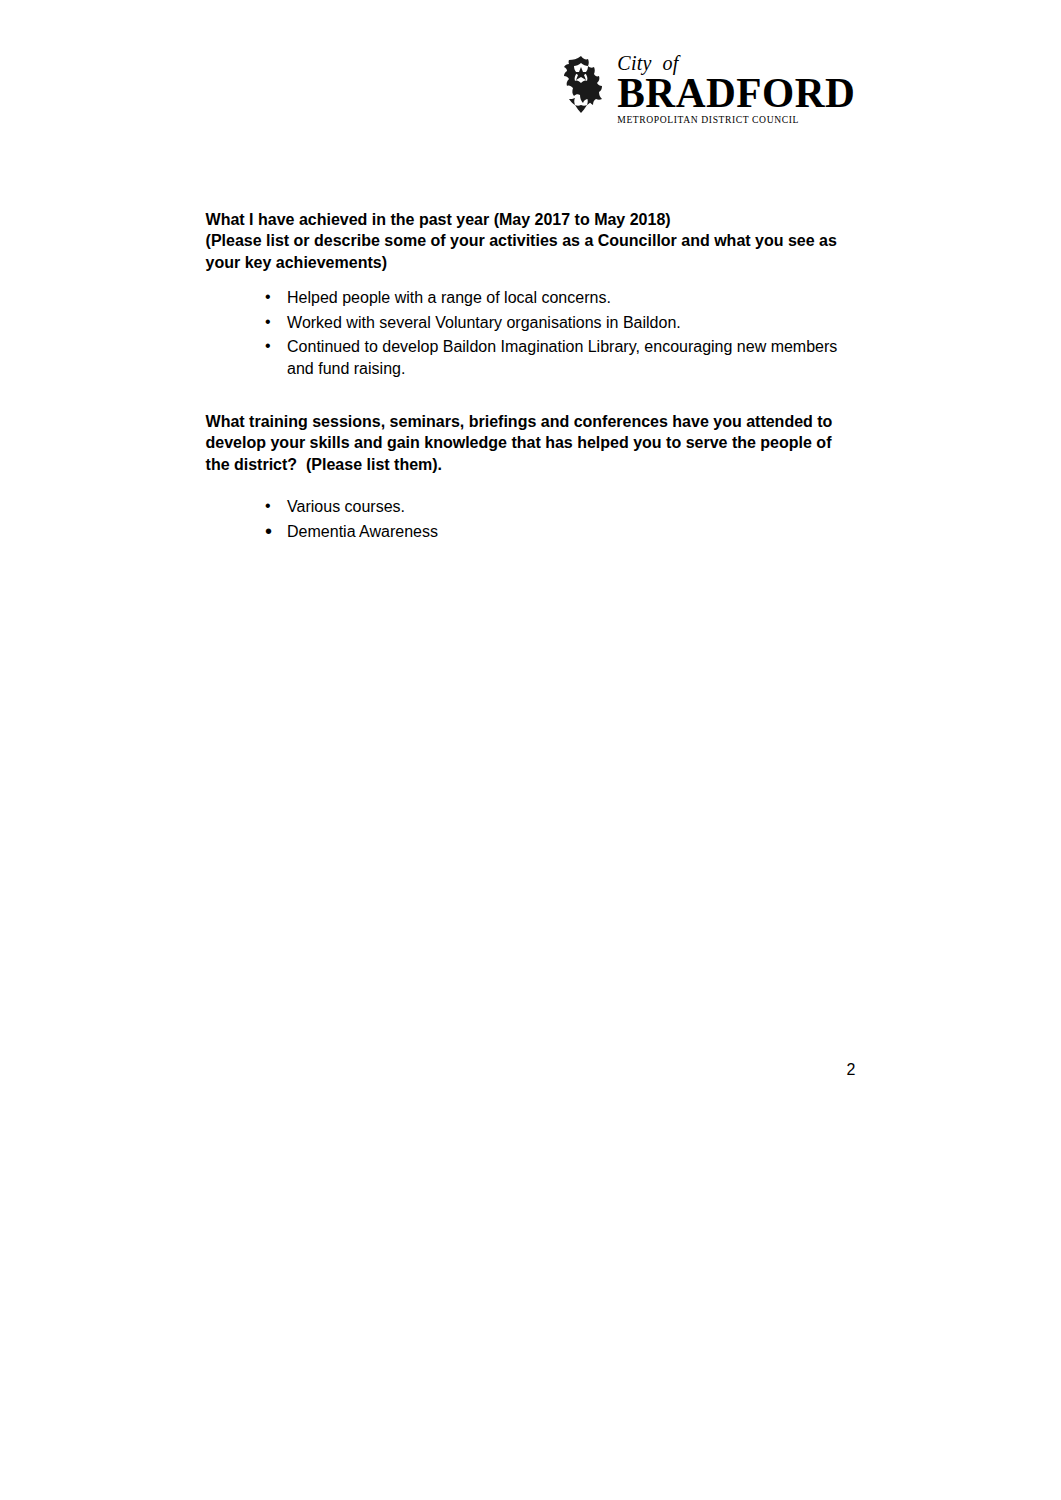City of
BRADFORD
METROPOLITAN DISTRICT COUNCIL
What I have achieved in the past year (May 2017 to May 2018)
(Please list or describe some of your activities as a Councillor and what you see as your key achievements)
Helped people with a range of local concerns.
Worked with several Voluntary organisations in Baildon.
Continued to develop Baildon Imagination Library, encouraging new members and fund raising.
What training sessions, seminars, briefings and conferences have you attended to develop your skills and gain knowledge that has helped you to serve the people of the district? (Please list them).
Various courses.
Dementia Awareness
2